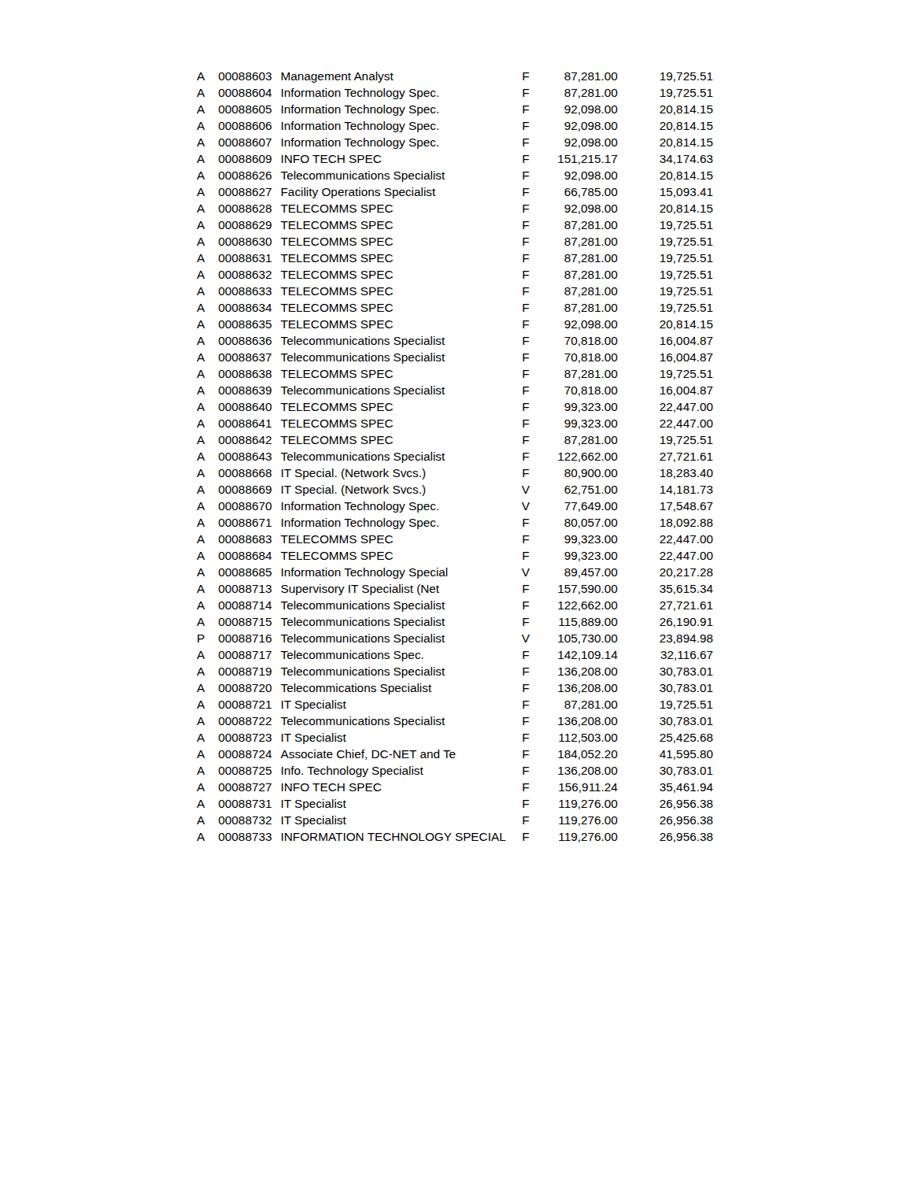| A | 00088603 | Management Analyst | F | 87,281.00 | 19,725.51 |
| A | 00088604 | Information Technology Spec. | F | 87,281.00 | 19,725.51 |
| A | 00088605 | Information Technology Spec. | F | 92,098.00 | 20,814.15 |
| A | 00088606 | Information Technology Spec. | F | 92,098.00 | 20,814.15 |
| A | 00088607 | Information Technology Spec. | F | 92,098.00 | 20,814.15 |
| A | 00088609 | INFO TECH SPEC | F | 151,215.17 | 34,174.63 |
| A | 00088626 | Telecommunications Specialist | F | 92,098.00 | 20,814.15 |
| A | 00088627 | Facility Operations Specialist | F | 66,785.00 | 15,093.41 |
| A | 00088628 | TELECOMMS SPEC | F | 92,098.00 | 20,814.15 |
| A | 00088629 | TELECOMMS SPEC | F | 87,281.00 | 19,725.51 |
| A | 00088630 | TELECOMMS SPEC | F | 87,281.00 | 19,725.51 |
| A | 00088631 | TELECOMMS SPEC | F | 87,281.00 | 19,725.51 |
| A | 00088632 | TELECOMMS SPEC | F | 87,281.00 | 19,725.51 |
| A | 00088633 | TELECOMMS SPEC | F | 87,281.00 | 19,725.51 |
| A | 00088634 | TELECOMMS SPEC | F | 87,281.00 | 19,725.51 |
| A | 00088635 | TELECOMMS SPEC | F | 92,098.00 | 20,814.15 |
| A | 00088636 | Telecommunications Specialist | F | 70,818.00 | 16,004.87 |
| A | 00088637 | Telecommunications Specialist | F | 70,818.00 | 16,004.87 |
| A | 00088638 | TELECOMMS SPEC | F | 87,281.00 | 19,725.51 |
| A | 00088639 | Telecommunications Specialist | F | 70,818.00 | 16,004.87 |
| A | 00088640 | TELECOMMS SPEC | F | 99,323.00 | 22,447.00 |
| A | 00088641 | TELECOMMS SPEC | F | 99,323.00 | 22,447.00 |
| A | 00088642 | TELECOMMS SPEC | F | 87,281.00 | 19,725.51 |
| A | 00088643 | Telecommunications Specialist | F | 122,662.00 | 27,721.61 |
| A | 00088668 | IT Special. (Network Svcs.) | F | 80,900.00 | 18,283.40 |
| A | 00088669 | IT Special. (Network Svcs.) | V | 62,751.00 | 14,181.73 |
| A | 00088670 | Information Technology Spec. | V | 77,649.00 | 17,548.67 |
| A | 00088671 | Information Technology Spec. | F | 80,057.00 | 18,092.88 |
| A | 00088683 | TELECOMMS SPEC | F | 99,323.00 | 22,447.00 |
| A | 00088684 | TELECOMMS SPEC | F | 99,323.00 | 22,447.00 |
| A | 00088685 | Information Technology Special | V | 89,457.00 | 20,217.28 |
| A | 00088713 | Supervisory IT Specialist (Net | F | 157,590.00 | 35,615.34 |
| A | 00088714 | Telecommunications Specialist | F | 122,662.00 | 27,721.61 |
| A | 00088715 | Telecommunications Specialist | F | 115,889.00 | 26,190.91 |
| P | 00088716 | Telecommunications Specialist | V | 105,730.00 | 23,894.98 |
| A | 00088717 | Telecommunications Spec. | F | 142,109.14 | 32,116.67 |
| A | 00088719 | Telecommunications Specialist | F | 136,208.00 | 30,783.01 |
| A | 00088720 | Telecommications Specialist | F | 136,208.00 | 30,783.01 |
| A | 00088721 | IT Specialist | F | 87,281.00 | 19,725.51 |
| A | 00088722 | Telecommunications Specialist | F | 136,208.00 | 30,783.01 |
| A | 00088723 | IT Specialist | F | 112,503.00 | 25,425.68 |
| A | 00088724 | Associate Chief, DC-NET and Te | F | 184,052.20 | 41,595.80 |
| A | 00088725 | Info. Technology Specialist | F | 136,208.00 | 30,783.01 |
| A | 00088727 | INFO TECH SPEC | F | 156,911.24 | 35,461.94 |
| A | 00088731 | IT Specialist | F | 119,276.00 | 26,956.38 |
| A | 00088732 | IT Specialist | F | 119,276.00 | 26,956.38 |
| A | 00088733 | INFORMATION TECHNOLOGY SPECIAL | F | 119,276.00 | 26,956.38 |